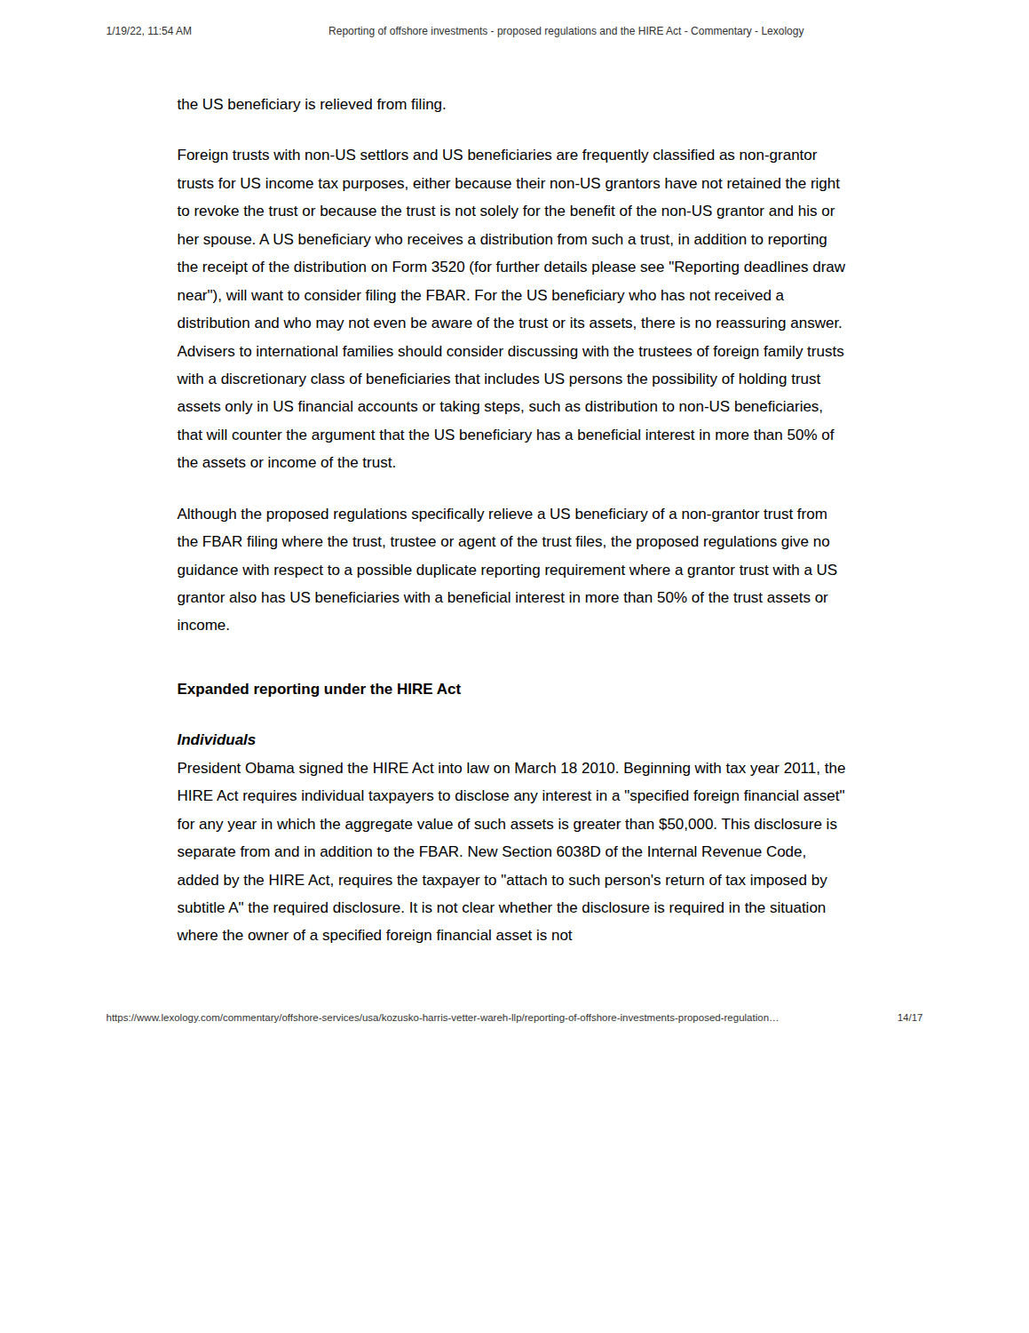1/19/22, 11:54 AM Reporting of offshore investments - proposed regulations and the HIRE Act - Commentary - Lexology
the US beneficiary is relieved from filing.
Foreign trusts with non-US settlors and US beneficiaries are frequently classified as non-grantor trusts for US income tax purposes, either because their non-US grantors have not retained the right to revoke the trust or because the trust is not solely for the benefit of the non-US grantor and his or her spouse. A US beneficiary who receives a distribution from such a trust, in addition to reporting the receipt of the distribution on Form 3520 (for further details please see "Reporting deadlines draw near"), will want to consider filing the FBAR. For the US beneficiary who has not received a distribution and who may not even be aware of the trust or its assets, there is no reassuring answer. Advisers to international families should consider discussing with the trustees of foreign family trusts with a discretionary class of beneficiaries that includes US persons the possibility of holding trust assets only in US financial accounts or taking steps, such as distribution to non-US beneficiaries, that will counter the argument that the US beneficiary has a beneficial interest in more than 50% of the assets or income of the trust.
Although the proposed regulations specifically relieve a US beneficiary of a non-grantor trust from the FBAR filing where the trust, trustee or agent of the trust files, the proposed regulations give no guidance with respect to a possible duplicate reporting requirement where a grantor trust with a US grantor also has US beneficiaries with a beneficial interest in more than 50% of the trust assets or income.
Expanded reporting under the HIRE Act
Individuals
President Obama signed the HIRE Act into law on March 18 2010. Beginning with tax year 2011, the HIRE Act requires individual taxpayers to disclose any interest in a "specified foreign financial asset" for any year in which the aggregate value of such assets is greater than $50,000. This disclosure is separate from and in addition to the FBAR. New Section 6038D of the Internal Revenue Code, added by the HIRE Act, requires the taxpayer to "attach to such person's return of tax imposed by subtitle A" the required disclosure. It is not clear whether the disclosure is required in the situation where the owner of a specified foreign financial asset is not
https://www.lexology.com/commentary/offshore-services/usa/kozusko-harris-vetter-wareh-llp/reporting-of-offshore-investments-proposed-regulation… 14/17